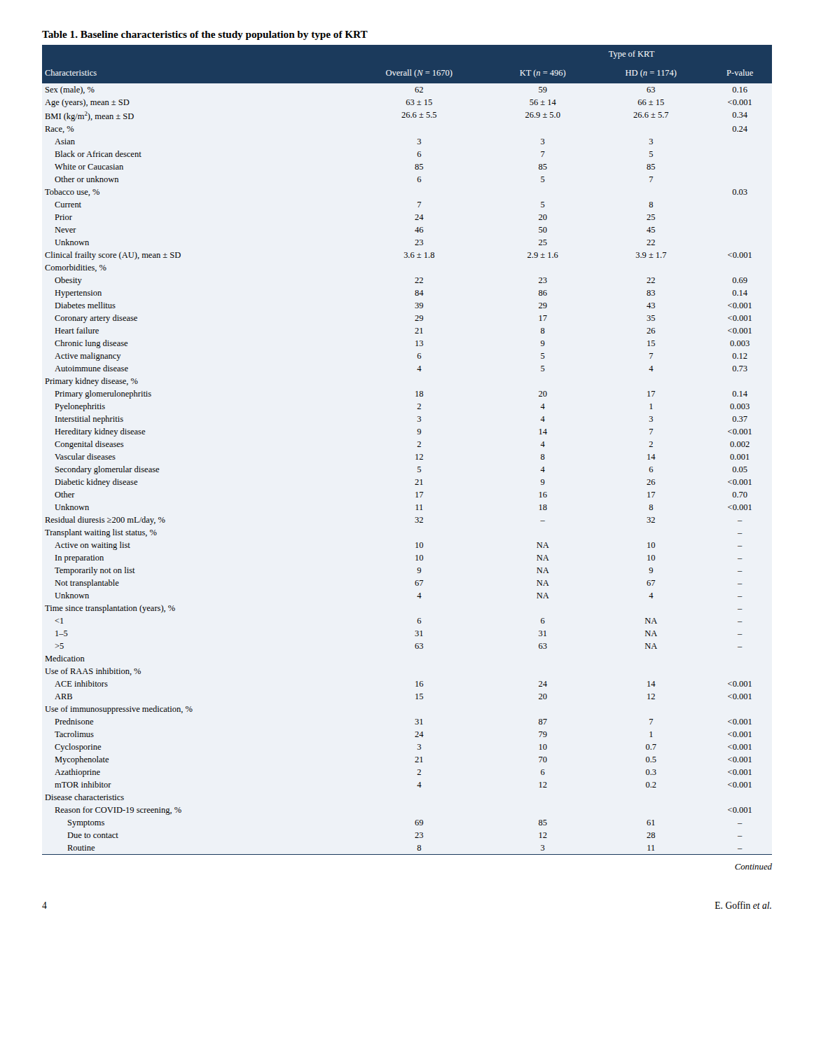Table 1. Baseline characteristics of the study population by type of KRT
| | | Type of KRT |
| --- | --- | --- |
| Characteristics | Overall ( N = 1670) | KT ( n = 496) | HD ( n = 1174) | P-value |
| Sex (male), % | 62 | 59 | 63 | 0.16 |
| Age (years), mean ± SD | 63 ± 15 | 56 ± 14 | 66 ± 15 | <0.001 |
| BMI (kg/m 2 ), mean ± SD | 26.6 ± 5.5 | 26.9 ± 5.0 | 26.6 ± 5.7 | 0.34 |
| Race, % | | | | 0.24 |
| Asian | 3 | 3 | 3 | |
| Black or African descent | 6 | 7 | 5 | |
| White or Caucasian | 85 | 85 | 85 | |
| Other or unknown | 6 | 5 | 7 | |
| Tobacco use, % | | | | 0.03 |
| Current | 7 | 5 | 8 | |
| Prior | 24 | 20 | 25 | |
| Never | 46 | 50 | 45 | |
| Unknown | 23 | 25 | 22 | |
| Clinical frailty score (AU), mean ± SD | 3.6 ± 1.8 | 2.9 ± 1.6 | 3.9 ± 1.7 | <0.001 |
| Comorbidities, % | | | | |
| Obesity | 22 | 23 | 22 | 0.69 |
| Hypertension | 84 | 86 | 83 | 0.14 |
| Diabetes mellitus | 39 | 29 | 43 | <0.001 |
| Coronary artery disease | 29 | 17 | 35 | <0.001 |
| Heart failure | 21 | 8 | 26 | <0.001 |
| Chronic lung disease | 13 | 9 | 15 | 0.003 |
| Active malignancy | 6 | 5 | 7 | 0.12 |
| Autoimmune disease | 4 | 5 | 4 | 0.73 |
| Primary kidney disease, % | | | | |
| Primary glomerulonephritis | 18 | 20 | 17 | 0.14 |
| Pyelonephritis | 2 | 4 | 1 | 0.003 |
| Interstitial nephritis | 3 | 4 | 3 | 0.37 |
| Hereditary kidney disease | 9 | 14 | 7 | <0.001 |
| Congenital diseases | 2 | 4 | 2 | 0.002 |
| Vascular diseases | 12 | 8 | 14 | 0.001 |
| Secondary glomerular disease | 5 | 4 | 6 | 0.05 |
| Diabetic kidney disease | 21 | 9 | 26 | <0.001 |
| Other | 17 | 16 | 17 | 0.70 |
| Unknown | 11 | 18 | 8 | <0.001 |
| Residual diuresis ≥200 mL/day, % | 32 | – | 32 | – |
| Transplant waiting list status, % | | | | – |
| Active on waiting list | 10 | NA | 10 | – |
| In preparation | 10 | NA | 10 | – |
| Temporarily not on list | 9 | NA | 9 | – |
| Not transplantable | 67 | NA | 67 | – |
| Unknown | 4 | NA | 4 | – |
| Time since transplantation (years), % | | | | – |
| <1 | 6 | 6 | NA | – |
| 1–5 | 31 | 31 | NA | – |
| >5 | 63 | 63 | NA | – |
| Medication | | | | |
| Use of RAAS inhibition, % | | | | |
| ACE inhibitors | 16 | 24 | 14 | <0.001 |
| ARB | 15 | 20 | 12 | <0.001 |
| Use of immunosuppressive medication, % | | | | |
| Prednisone | 31 | 87 | 7 | <0.001 |
| Tacrolimus | 24 | 79 | 1 | <0.001 |
| Cyclosporine | 3 | 10 | 0.7 | <0.001 |
| Mycophenolate | 21 | 70 | 0.5 | <0.001 |
| Azathioprine | 2 | 6 | 0.3 | <0.001 |
| mTOR inhibitor | 4 | 12 | 0.2 | <0.001 |
| Disease characteristics | | | | |
| Reason for COVID-19 screening, % | | | | <0.001 |
| Symptoms | 69 | 85 | 61 | – |
| Due to contact | 23 | 12 | 28 | – |
| Routine | 8 | 3 | 11 | – |
Continued
4
E. Goffin et al.